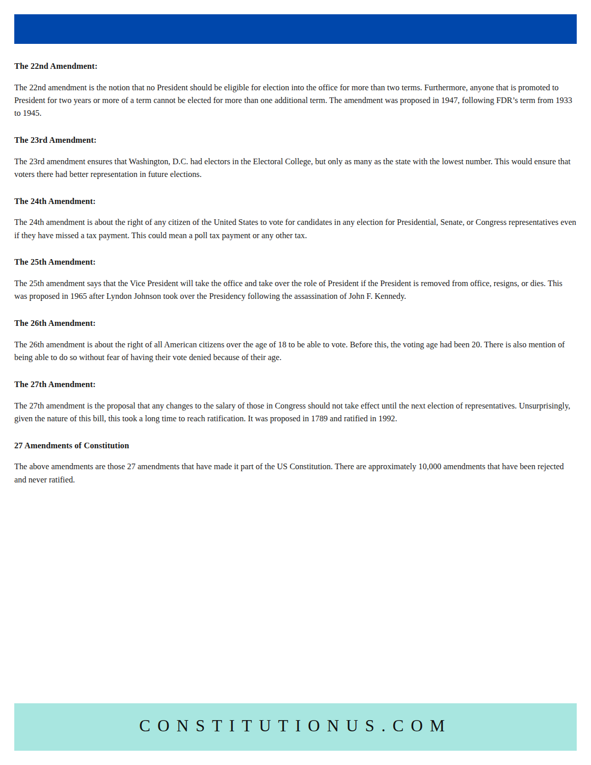The 22nd Amendment:
The 22nd amendment is the notion that no President should be eligible for election into the office for more than two terms. Furthermore, anyone that is promoted to President for two years or more of a term cannot be elected for more than one additional term. The amendment was proposed in 1947, following FDR’s term from 1933 to 1945.
The 23rd Amendment:
The 23rd amendment ensures that Washington, D.C. had electors in the Electoral College, but only as many as the state with the lowest number. This would ensure that voters there had better representation in future elections.
The 24th Amendment:
The 24th amendment is about the right of any citizen of the United States to vote for candidates in any election for Presidential, Senate, or Congress representatives even if they have missed a tax payment. This could mean a poll tax payment or any other tax.
The 25th Amendment:
The 25th amendment says that the Vice President will take the office and take over the role of President if the President is removed from office, resigns, or dies. This was proposed in 1965 after Lyndon Johnson took over the Presidency following the assassination of John F. Kennedy.
The 26th Amendment:
The 26th amendment is about the right of all American citizens over the age of 18 to be able to vote. Before this, the voting age had been 20. There is also mention of being able to do so without fear of having their vote denied because of their age.
The 27th Amendment:
The 27th amendment is the proposal that any changes to the salary of those in Congress should not take effect until the next election of representatives. Unsurprisingly, given the nature of this bill, this took a long time to reach ratification. It was proposed in 1789 and ratified in 1992.
27 Amendments of Constitution
The above amendments are those 27 amendments that have made it part of the US Constitution. There are approximately 10,000 amendments that have been rejected and never ratified.
constitutionus.com